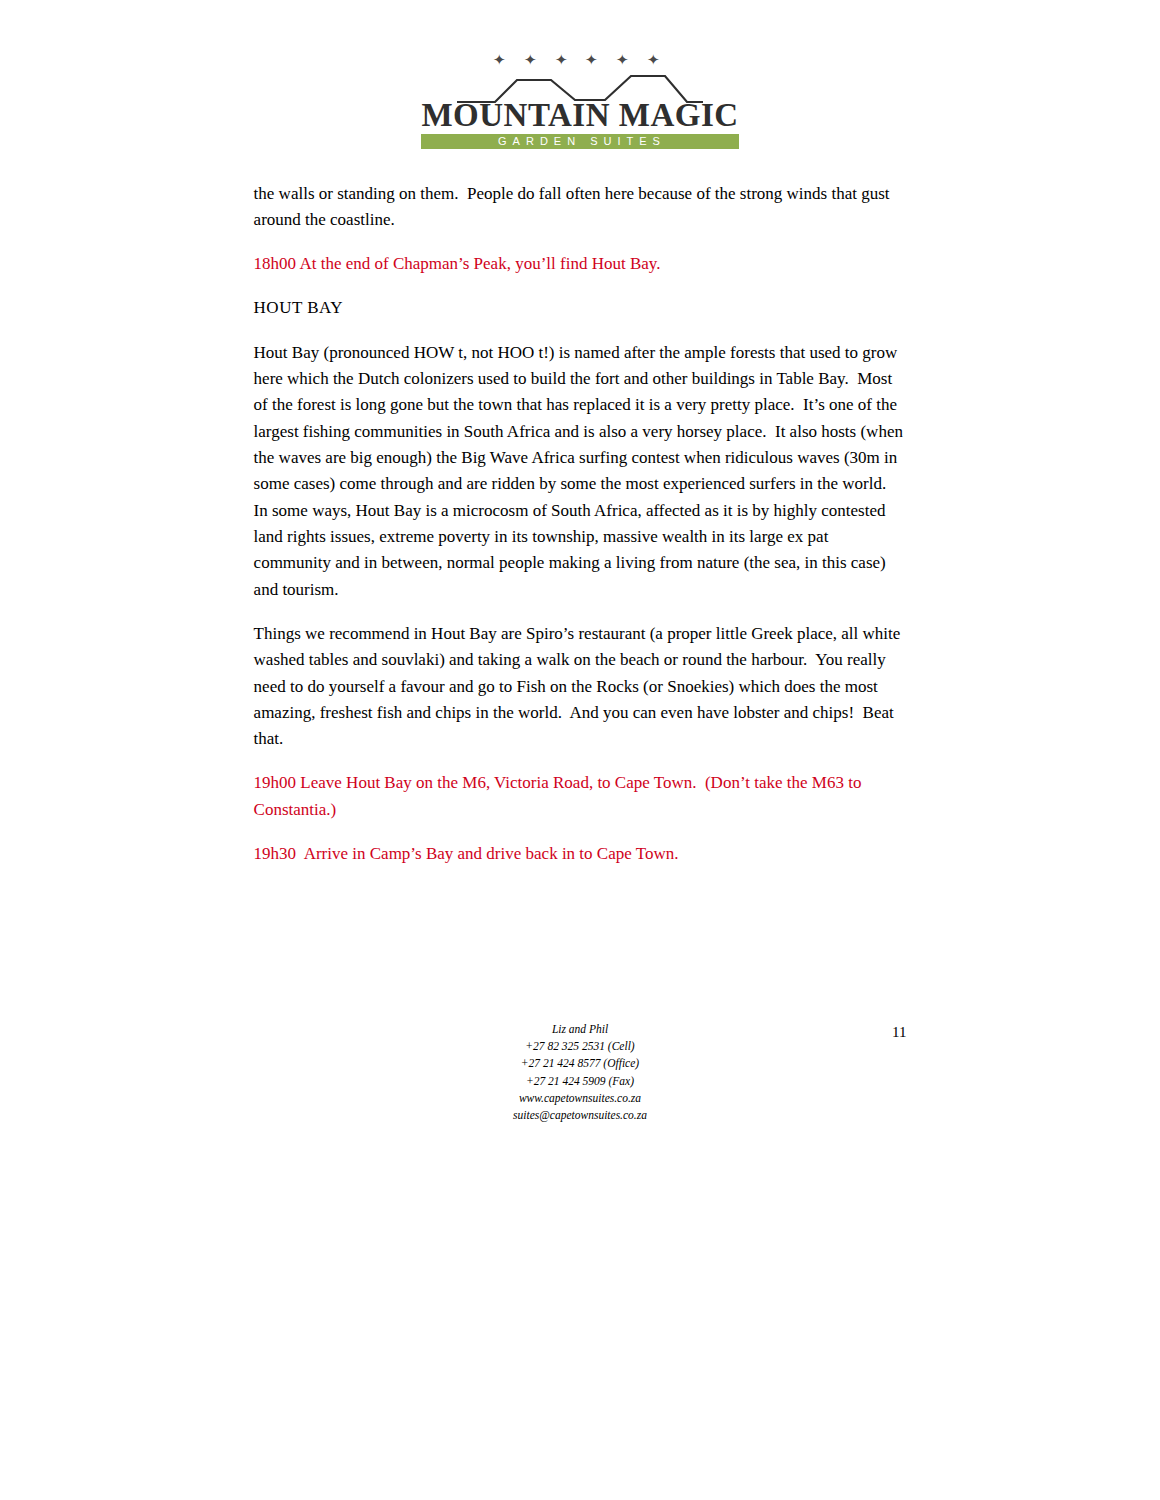✦ ✦ ✦ ✦ ✦ ✦
MOUNTAIN MAGIC
GARDEN SUITES
the walls or standing on them. People do fall often here because of the strong winds that gust around the coastline.
18h00 At the end of Chapman’s Peak, you’ll find Hout Bay.
HOUT BAY
Hout Bay (pronounced HOW t, not HOO t!) is named after the ample forests that used to grow here which the Dutch colonizers used to build the fort and other buildings in Table Bay. Most of the forest is long gone but the town that has replaced it is a very pretty place. It’s one of the largest fishing communities in South Africa and is also a very horsey place. It also hosts (when the waves are big enough) the Big Wave Africa surfing contest when ridiculous waves (30m in some cases) come through and are ridden by some the most experienced surfers in the world.
In some ways, Hout Bay is a microcosm of South Africa, affected as it is by highly contested land rights issues, extreme poverty in its township, massive wealth in its large ex pat community and in between, normal people making a living from nature (the sea, in this case) and tourism.
Things we recommend in Hout Bay are Spiro’s restaurant (a proper little Greek place, all white washed tables and souvlaki) and taking a walk on the beach or round the harbour. You really need to do yourself a favour and go to Fish on the Rocks (or Snoekies) which does the most amazing, freshest fish and chips in the world. And you can even have lobster and chips! Beat that.
19h00 Leave Hout Bay on the M6, Victoria Road, to Cape Town. (Don’t take the M63 to Constantia.)
19h30 Arrive in Camp’s Bay and drive back in to Cape Town.
11 Liz and Phil
+27 82 325 2531 (Cell)
+27 21 424 8577 (Office)
+27 21 424 5909 (Fax)
www.capetownsuites.co.za
suites@capetownsuites.co.za